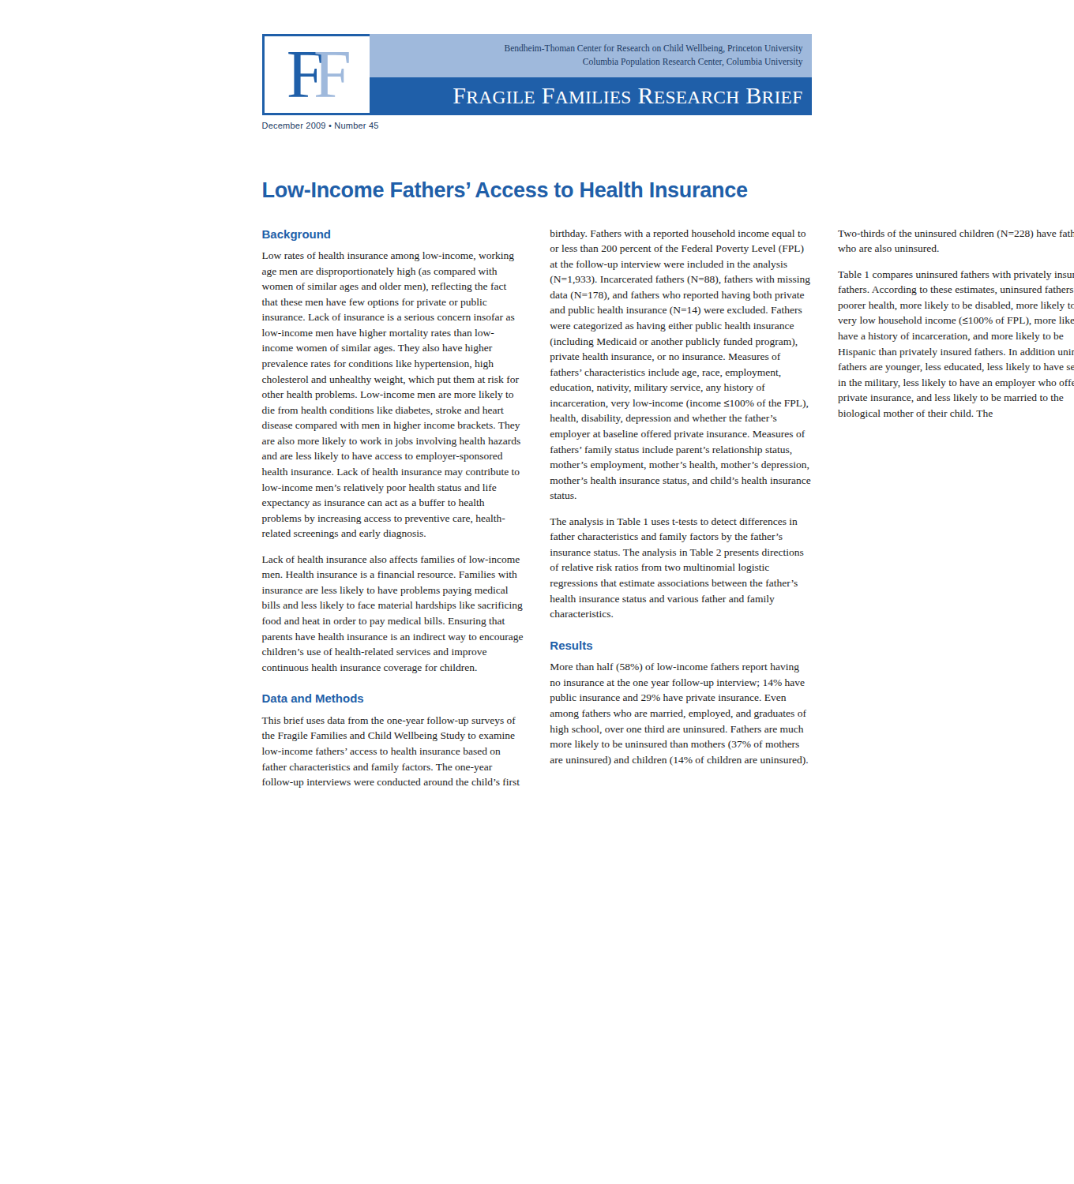FF
Bendheim-Thoman Center for Research on Child Wellbeing, Princeton University
Columbia Population Research Center, Columbia University
FRAGILE FAMILIES RESEARCH BRIEF
December 2009 • Number 45
Low-Income Fathers’ Access to Health Insurance
Background
Low rates of health insurance among low-income, working age men are disproportionately high (as compared with women of similar ages and older men), reflecting the fact that these men have few options for private or public insurance. Lack of insurance is a serious concern insofar as low-income men have higher mortality rates than low-income women of similar ages. They also have higher prevalence rates for conditions like hypertension, high cholesterol and unhealthy weight, which put them at risk for other health problems. Low-income men are more likely to die from health conditions like diabetes, stroke and heart disease compared with men in higher income brackets. They are also more likely to work in jobs involving health hazards and are less likely to have access to employer-sponsored health insurance. Lack of health insurance may contribute to low-income men’s relatively poor health status and life expectancy as insurance can act as a buffer to health problems by increasing access to preventive care, health-related screenings and early diagnosis.
Lack of health insurance also affects families of low-income men. Health insurance is a financial resource. Families with insurance are less likely to have problems paying medical bills and less likely to face material hardships like sacrificing food and heat in order to pay medical bills. Ensuring that parents have health insurance is an indirect way to encourage children’s use of health-related services and improve continuous health insurance coverage for children.
Data and Methods
This brief uses data from the one-year follow-up surveys of the Fragile Families and Child Wellbeing Study to examine low-income fathers’ access to health insurance based on father characteristics and family factors. The one-year follow-up interviews were conducted around the child’s first birthday. Fathers with a reported household income equal to or less than 200 percent of the Federal Poverty Level (FPL) at the follow-up interview were included in the analysis (N=1,933). Incarcerated fathers (N=88), fathers with missing data (N=178), and fathers who reported having both private and public health insurance (N=14) were excluded. Fathers were categorized as having either public health insurance (including Medicaid or another publicly funded program), private health insurance, or no insurance. Measures of fathers’ characteristics include age, race, employment, education, nativity, military service, any history of incarceration, very low-income (income ≤100% of the FPL), health, disability, depression and whether the father’s employer at baseline offered private insurance. Measures of fathers’ family status include parent’s relationship status, mother’s employment, mother’s health, mother’s depression, mother’s health insurance status, and child’s health insurance status.
The analysis in Table 1 uses t-tests to detect differences in father characteristics and family factors by the father’s insurance status. The analysis in Table 2 presents directions of relative risk ratios from two multinomial logistic regressions that estimate associations between the father’s health insurance status and various father and family characteristics.
Results
More than half (58%) of low-income fathers report having no insurance at the one year follow-up interview; 14% have public insurance and 29% have private insurance. Even among fathers who are married, employed, and graduates of high school, over one third are uninsured. Fathers are much more likely to be uninsured than mothers (37% of mothers are uninsured) and children (14% of children are uninsured). Two-thirds of the uninsured children (N=228) have fathers who are also uninsured.
Table 1 compares uninsured fathers with privately insured fathers. According to these estimates, uninsured fathers are in poorer health, more likely to be disabled, more likely to have very low household income (≤100% of FPL), more likely to have a history of incarceration, and more likely to be Hispanic than privately insured fathers. In addition uninsured fathers are younger, less educated, less likely to have served in the military, less likely to have an employer who offers private insurance, and less likely to be married to the biological mother of their child. The